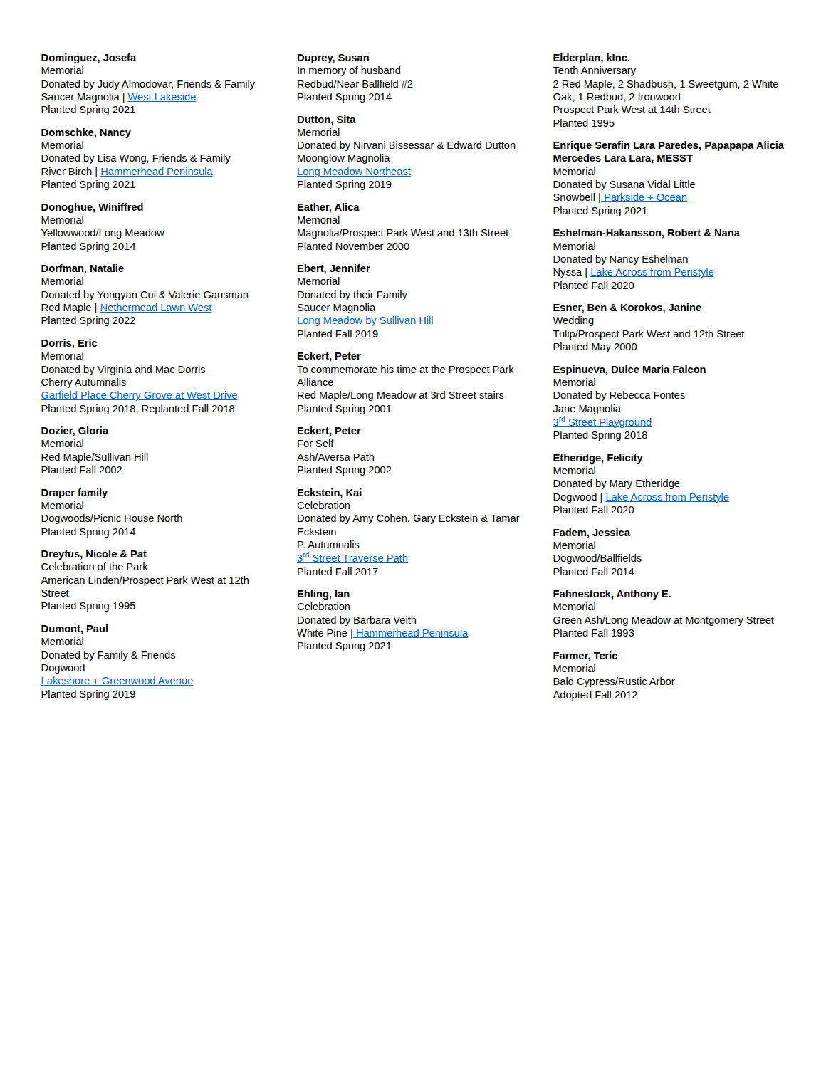Dominguez, Josefa
Memorial
Donated by Judy Almodovar, Friends & Family
Saucer Magnolia | West Lakeside
Planted Spring 2021
Domschke, Nancy
Memorial
Donated by Lisa Wong, Friends & Family
River Birch | Hammerhead Peninsula
Planted Spring 2021
Donoghue, Winiffred
Memorial
Yellowwood/Long Meadow
Planted Spring 2014
Dorfman, Natalie
Memorial
Donated by Yongyan Cui & Valerie Gausman
Red Maple | Nethermead Lawn West
Planted Spring 2022
Dorris, Eric
Memorial
Donated by Virginia and Mac Dorris
Cherry Autumnalis
Garfield Place Cherry Grove at West Drive
Planted Spring 2018, Replanted Fall 2018
Dozier, Gloria
Memorial
Red Maple/Sullivan Hill
Planted Fall 2002
Draper family
Memorial
Dogwoods/Picnic House North
Planted Spring 2014
Dreyfus, Nicole & Pat
Celebration of the Park
American Linden/Prospect Park West at 12th Street
Planted Spring 1995
Dumont, Paul
Memorial
Donated by Family & Friends
Dogwood
Lakeshore + Greenwood Avenue
Planted Spring 2019
Duprey, Susan
In memory of husband
Redbud/Near Ballfield #2
Planted Spring 2014
Dutton, Sita
Memorial
Donated by Nirvani Bissessar & Edward Dutton
Moonglow Magnolia
Long Meadow Northeast
Planted Spring 2019
Eather, Alica
Memorial
Magnolia/Prospect Park West and 13th Street
Planted November 2000
Ebert, Jennifer
Memorial
Donated by their Family
Saucer Magnolia
Long Meadow by Sullivan Hill
Planted Fall 2019
Eckert, Peter
To commemorate his time at the Prospect Park Alliance
Red Maple/Long Meadow at 3rd Street stairs
Planted Spring 2001
Eckert, Peter
For Self
Ash/Aversa Path
Planted Spring 2002
Eckstein, Kai
Celebration
Donated by Amy Cohen, Gary Eckstein & Tamar Eckstein
P. Autumnalis
3rd Street Traverse Path
Planted Fall 2017
Ehling, Ian
Celebration
Donated by Barbara Veith
White Pine | Hammerhead Peninsula
Planted Spring 2021
Elderplan, kInc.
Tenth Anniversary
2 Red Maple, 2 Shadbush, 1 Sweetgum, 2 White Oak, 1 Redbud, 2 Ironwood
Prospect Park West at 14th Street
Planted 1995
Enrique Serafin Lara Paredes, Papapapa Alicia Mercedes Lara Lara, MESST
Memorial
Donated by Susana Vidal Little
Snowbell | Parkside + Ocean
Planted Spring 2021
Eshelman-Hakansson, Robert & Nana
Memorial
Donated by Nancy Eshelman
Nyssa | Lake Across from Peristyle
Planted Fall 2020
Esner, Ben & Korokos, Janine
Wedding
Tulip/Prospect Park West and 12th Street
Planted May 2000
Espinueva, Dulce Maria Falcon
Memorial
Donated by Rebecca Fontes
Jane Magnolia
3rd Street Playground
Planted Spring 2018
Etheridge, Felicity
Memorial
Donated by Mary Etheridge
Dogwood | Lake Across from Peristyle
Planted Fall 2020
Fadem, Jessica
Memorial
Dogwood/Ballfields
Planted Fall 2014
Fahnestock, Anthony E.
Memorial
Green Ash/Long Meadow at Montgomery Street
Planted Fall 1993
Farmer, Teric
Memorial
Bald Cypress/Rustic Arbor
Adopted Fall 2012